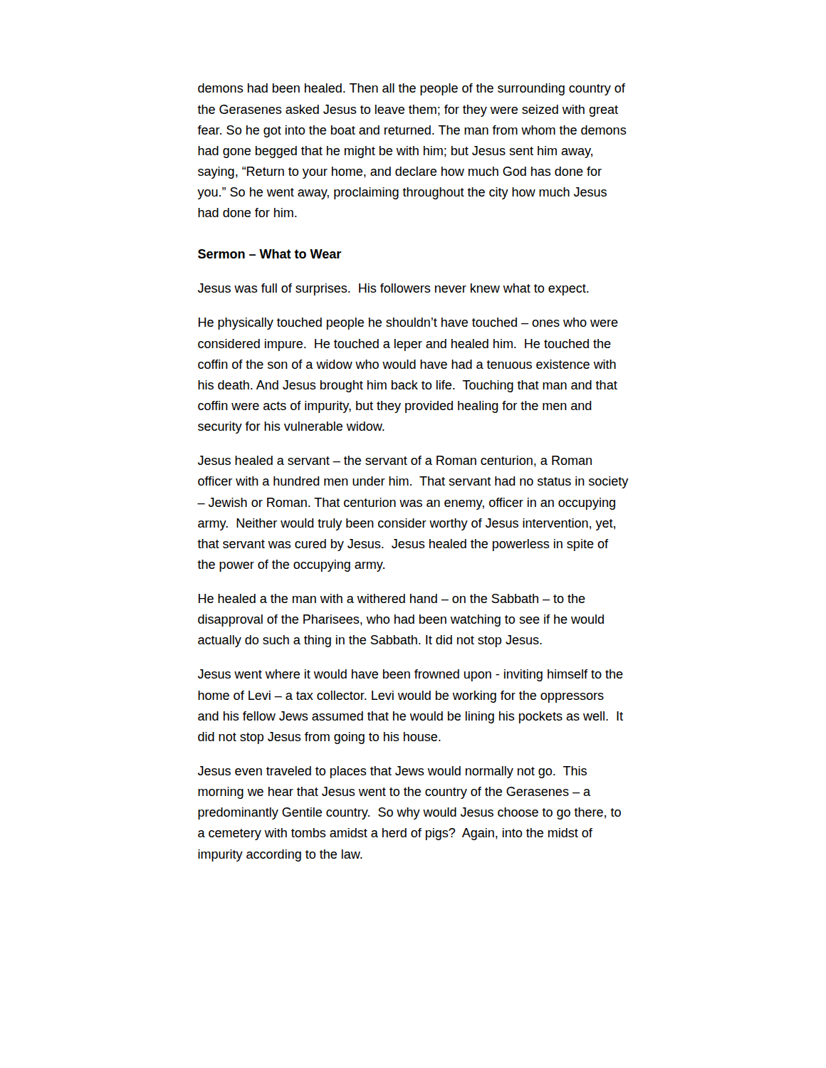demons had been healed. Then all the people of the surrounding country of the Gerasenes asked Jesus to leave them; for they were seized with great fear. So he got into the boat and returned. The man from whom the demons had gone begged that he might be with him; but Jesus sent him away, saying, “Return to your home, and declare how much God has done for you.” So he went away, proclaiming throughout the city how much Jesus had done for him.
Sermon – What to Wear
Jesus was full of surprises. His followers never knew what to expect.
He physically touched people he shouldn’t have touched – ones who were considered impure. He touched a leper and healed him. He touched the coffin of the son of a widow who would have had a tenuous existence with his death. And Jesus brought him back to life. Touching that man and that coffin were acts of impurity, but they provided healing for the men and security for his vulnerable widow.
Jesus healed a servant – the servant of a Roman centurion, a Roman officer with a hundred men under him. That servant had no status in society – Jewish or Roman. That centurion was an enemy, officer in an occupying army. Neither would truly been consider worthy of Jesus intervention, yet, that servant was cured by Jesus. Jesus healed the powerless in spite of the power of the occupying army.
He healed a the man with a withered hand – on the Sabbath – to the disapproval of the Pharisees, who had been watching to see if he would actually do such a thing in the Sabbath. It did not stop Jesus.
Jesus went where it would have been frowned upon - inviting himself to the home of Levi – a tax collector. Levi would be working for the oppressors and his fellow Jews assumed that he would be lining his pockets as well. It did not stop Jesus from going to his house.
Jesus even traveled to places that Jews would normally not go. This morning we hear that Jesus went to the country of the Gerasenes – a predominantly Gentile country. So why would Jesus choose to go there, to a cemetery with tombs amidst a herd of pigs? Again, into the midst of impurity according to the law.